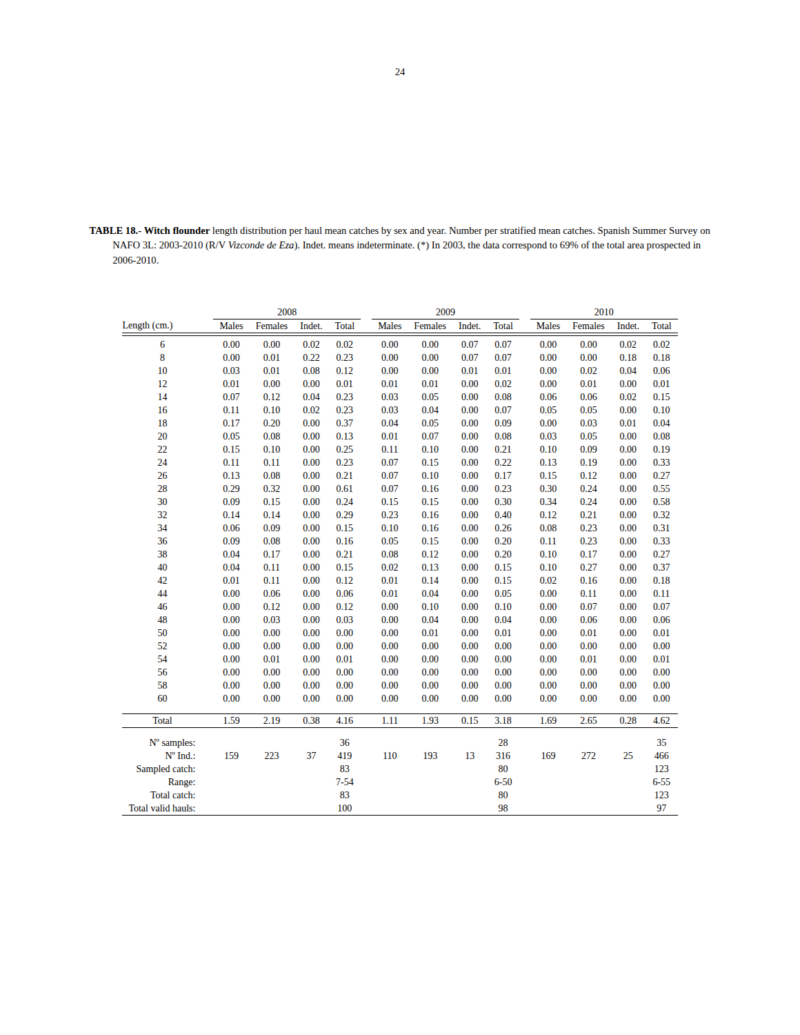24
TABLE 18.- Witch flounder length distribution per haul mean catches by sex and year. Number per stratified mean catches. Spanish Summer Survey on NAFO 3L: 2003-2010 (R/V Vizconde de Eza). Indet. means indeterminate. (*) In 2003, the data correspond to 69% of the total area prospected in 2006-2010.
| | | 2008 | | 2009 | | 2010 |
| Length (cm.) | | Males | Females | Indet. | Total | | Males | Females | Indet. | Total | | Males | Females | Indet. | Total |
| 6 | | 0.00 | 0.00 | 0.02 | 0.02 | | 0.00 | 0.00 | 0.07 | 0.07 | | 0.00 | 0.00 | 0.02 | 0.02 |
| 8 | | 0.00 | 0.01 | 0.22 | 0.23 | | 0.00 | 0.00 | 0.07 | 0.07 | | 0.00 | 0.00 | 0.18 | 0.18 |
| 10 | | 0.03 | 0.01 | 0.08 | 0.12 | | 0.00 | 0.00 | 0.01 | 0.01 | | 0.00 | 0.02 | 0.04 | 0.06 |
| 12 | | 0.01 | 0.00 | 0.00 | 0.01 | | 0.01 | 0.01 | 0.00 | 0.02 | | 0.00 | 0.01 | 0.00 | 0.01 |
| 14 | | 0.07 | 0.12 | 0.04 | 0.23 | | 0.03 | 0.05 | 0.00 | 0.08 | | 0.06 | 0.06 | 0.02 | 0.15 |
| 16 | | 0.11 | 0.10 | 0.02 | 0.23 | | 0.03 | 0.04 | 0.00 | 0.07 | | 0.05 | 0.05 | 0.00 | 0.10 |
| 18 | | 0.17 | 0.20 | 0.00 | 0.37 | | 0.04 | 0.05 | 0.00 | 0.09 | | 0.00 | 0.03 | 0.01 | 0.04 |
| 20 | | 0.05 | 0.08 | 0.00 | 0.13 | | 0.01 | 0.07 | 0.00 | 0.08 | | 0.03 | 0.05 | 0.00 | 0.08 |
| 22 | | 0.15 | 0.10 | 0.00 | 0.25 | | 0.11 | 0.10 | 0.00 | 0.21 | | 0.10 | 0.09 | 0.00 | 0.19 |
| 24 | | 0.11 | 0.11 | 0.00 | 0.23 | | 0.07 | 0.15 | 0.00 | 0.22 | | 0.13 | 0.19 | 0.00 | 0.33 |
| 26 | | 0.13 | 0.08 | 0.00 | 0.21 | | 0.07 | 0.10 | 0.00 | 0.17 | | 0.15 | 0.12 | 0.00 | 0.27 |
| 28 | | 0.29 | 0.32 | 0.00 | 0.61 | | 0.07 | 0.16 | 0.00 | 0.23 | | 0.30 | 0.24 | 0.00 | 0.55 |
| 30 | | 0.09 | 0.15 | 0.00 | 0.24 | | 0.15 | 0.15 | 0.00 | 0.30 | | 0.34 | 0.24 | 0.00 | 0.58 |
| 32 | | 0.14 | 0.14 | 0.00 | 0.29 | | 0.23 | 0.16 | 0.00 | 0.40 | | 0.12 | 0.21 | 0.00 | 0.32 |
| 34 | | 0.06 | 0.09 | 0.00 | 0.15 | | 0.10 | 0.16 | 0.00 | 0.26 | | 0.08 | 0.23 | 0.00 | 0.31 |
| 36 | | 0.09 | 0.08 | 0.00 | 0.16 | | 0.05 | 0.15 | 0.00 | 0.20 | | 0.11 | 0.23 | 0.00 | 0.33 |
| 38 | | 0.04 | 0.17 | 0.00 | 0.21 | | 0.08 | 0.12 | 0.00 | 0.20 | | 0.10 | 0.17 | 0.00 | 0.27 |
| 40 | | 0.04 | 0.11 | 0.00 | 0.15 | | 0.02 | 0.13 | 0.00 | 0.15 | | 0.10 | 0.27 | 0.00 | 0.37 |
| 42 | | 0.01 | 0.11 | 0.00 | 0.12 | | 0.01 | 0.14 | 0.00 | 0.15 | | 0.02 | 0.16 | 0.00 | 0.18 |
| 44 | | 0.00 | 0.06 | 0.00 | 0.06 | | 0.01 | 0.04 | 0.00 | 0.05 | | 0.00 | 0.11 | 0.00 | 0.11 |
| 46 | | 0.00 | 0.12 | 0.00 | 0.12 | | 0.00 | 0.10 | 0.00 | 0.10 | | 0.00 | 0.07 | 0.00 | 0.07 |
| 48 | | 0.00 | 0.03 | 0.00 | 0.03 | | 0.00 | 0.04 | 0.00 | 0.04 | | 0.00 | 0.06 | 0.00 | 0.06 |
| 50 | | 0.00 | 0.00 | 0.00 | 0.00 | | 0.00 | 0.01 | 0.00 | 0.01 | | 0.00 | 0.01 | 0.00 | 0.01 |
| 52 | | 0.00 | 0.00 | 0.00 | 0.00 | | 0.00 | 0.00 | 0.00 | 0.00 | | 0.00 | 0.00 | 0.00 | 0.00 |
| 54 | | 0.00 | 0.01 | 0.00 | 0.01 | | 0.00 | 0.00 | 0.00 | 0.00 | | 0.00 | 0.01 | 0.00 | 0.01 |
| 56 | | 0.00 | 0.00 | 0.00 | 0.00 | | 0.00 | 0.00 | 0.00 | 0.00 | | 0.00 | 0.00 | 0.00 | 0.00 |
| 58 | | 0.00 | 0.00 | 0.00 | 0.00 | | 0.00 | 0.00 | 0.00 | 0.00 | | 0.00 | 0.00 | 0.00 | 0.00 |
| 60 | | 0.00 | 0.00 | 0.00 | 0.00 | | 0.00 | 0.00 | 0.00 | 0.00 | | 0.00 | 0.00 | 0.00 | 0.00 |
| Total | | 1.59 | 2.19 | 0.38 | 4.16 | | 1.11 | 1.93 | 0.15 | 3.18 | | 1.69 | 2.65 | 0.28 | 4.62 |
| Nº samples: | | | | | 36 | | | | | 28 | | | | | 35 |
| Nº Ind.: | | 159 | 223 | 37 | 419 | | 110 | 193 | 13 | 316 | | 169 | 272 | 25 | 466 |
| Sampled catch: | | | | | 83 | | | | | 80 | | | | | 123 |
| Range: | | | | | 7-54 | | | | | 6-50 | | | | | 6-55 |
| Total catch: | | | | | 83 | | | | | 80 | | | | | 123 |
| Total valid hauls: | | | | | 100 | | | | | 98 | | | | | 97 |